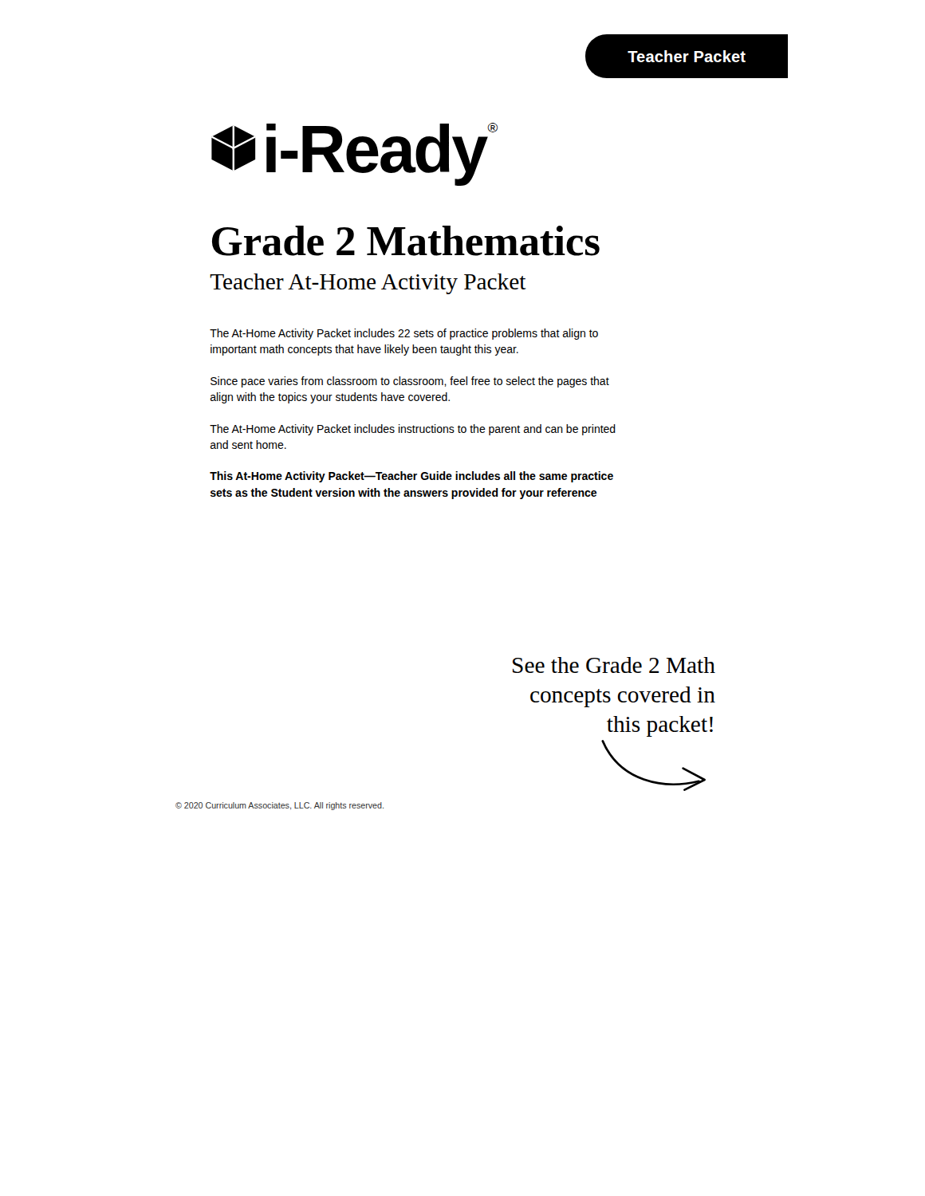Teacher Packet
i-Ready®
Grade 2 Mathematics
Teacher At-Home Activity Packet
The At-Home Activity Packet includes 22 sets of practice problems that align to important math concepts that have likely been taught this year.
Since pace varies from classroom to classroom, feel free to select the pages that align with the topics your students have covered.
The At-Home Activity Packet includes instructions to the parent and can be printed and sent home.
This At-Home Activity Packet—Teacher Guide includes all the same practice sets as the Student version with the answers provided for your reference
See the Grade 2 Math
concepts covered in
this packet!
© 2020 Curriculum Associates, LLC. All rights reserved.